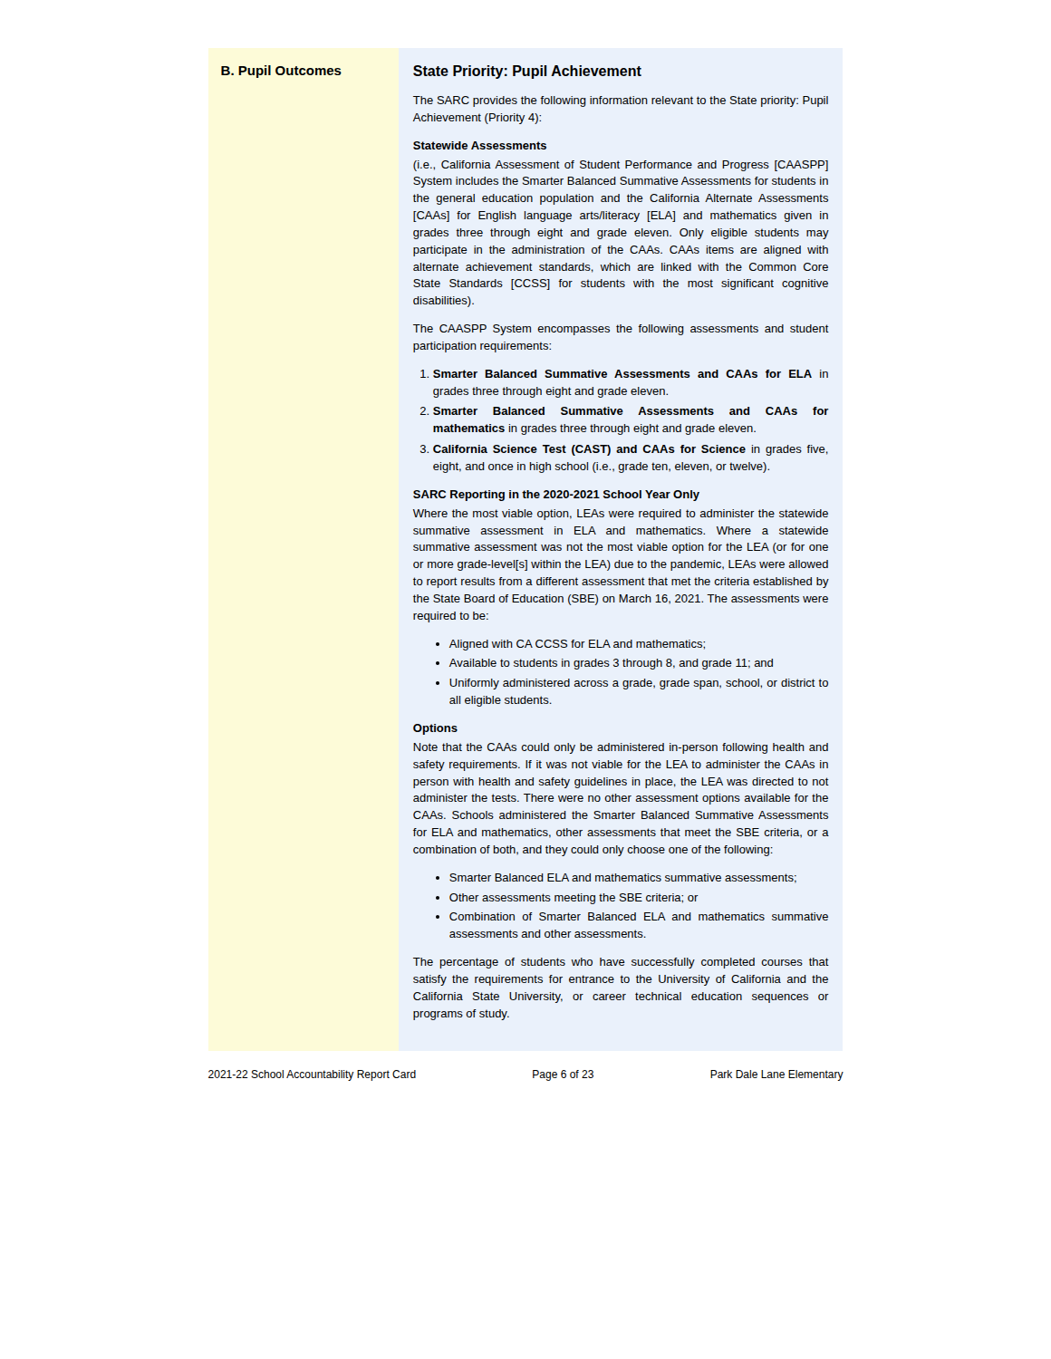| B. Pupil Outcomes | State Priority: Pupil Achievement The SARC provides the following information relevant to the State priority: Pupil Achievement (Priority 4): Statewide Assessments (i.e., California Assessment of Student Performance and Progress [CAASPP] System includes the Smarter Balanced Summative Assessments for students in the general education population and the California Alternate Assessments [CAAs] for English language arts/literacy [ELA] and mathematics given in grades three through eight and grade eleven. Only eligible students may participate in the administration of the CAAs. CAAs items are aligned with alternate achievement standards, which are linked with the Common Core State Standards [CCSS] for students with the most significant cognitive disabilities). The CAASPP System encompasses the following assessments and student participation requirements: Smarter Balanced Summative Assessments and CAAs for ELA in grades three through eight and grade eleven. Smarter Balanced Summative Assessments and CAAs for mathematics in grades three through eight and grade eleven. California Science Test (CAST) and CAAs for Science in grades five, eight, and once in high school (i.e., grade ten, eleven, or twelve). SARC Reporting in the 2020-2021 School Year Only Where the most viable option, LEAs were required to administer the statewide summative assessment in ELA and mathematics. Where a statewide summative assessment was not the most viable option for the LEA (or for one or more grade-level[s] within the LEA) due to the pandemic, LEAs were allowed to report results from a different assessment that met the criteria established by the State Board of Education (SBE) on March 16, 2021. The assessments were required to be: Aligned with CA CCSS for ELA and mathematics; Available to students in grades 3 through 8, and grade 11; and Uniformly administered across a grade, grade span, school, or district to all eligible students. Options Note that the CAAs could only be administered in-person following health and safety requirements. If it was not viable for the LEA to administer the CAAs in person with health and safety guidelines in place, the LEA was directed to not administer the tests. There were no other assessment options available for the CAAs. Schools administered the Smarter Balanced Summative Assessments for ELA and mathematics, other assessments that meet the SBE criteria, or a combination of both, and they could only choose one of the following: Smarter Balanced ELA and mathematics summative assessments; Other assessments meeting the SBE criteria; or Combination of Smarter Balanced ELA and mathematics summative assessments and other assessments. The percentage of students who have successfully completed courses that satisfy the requirements for entrance to the University of California and the California State University, or career technical education sequences or programs of study. |
2021-22 School Accountability Report Card
Page 6 of 23
Park Dale Lane Elementary